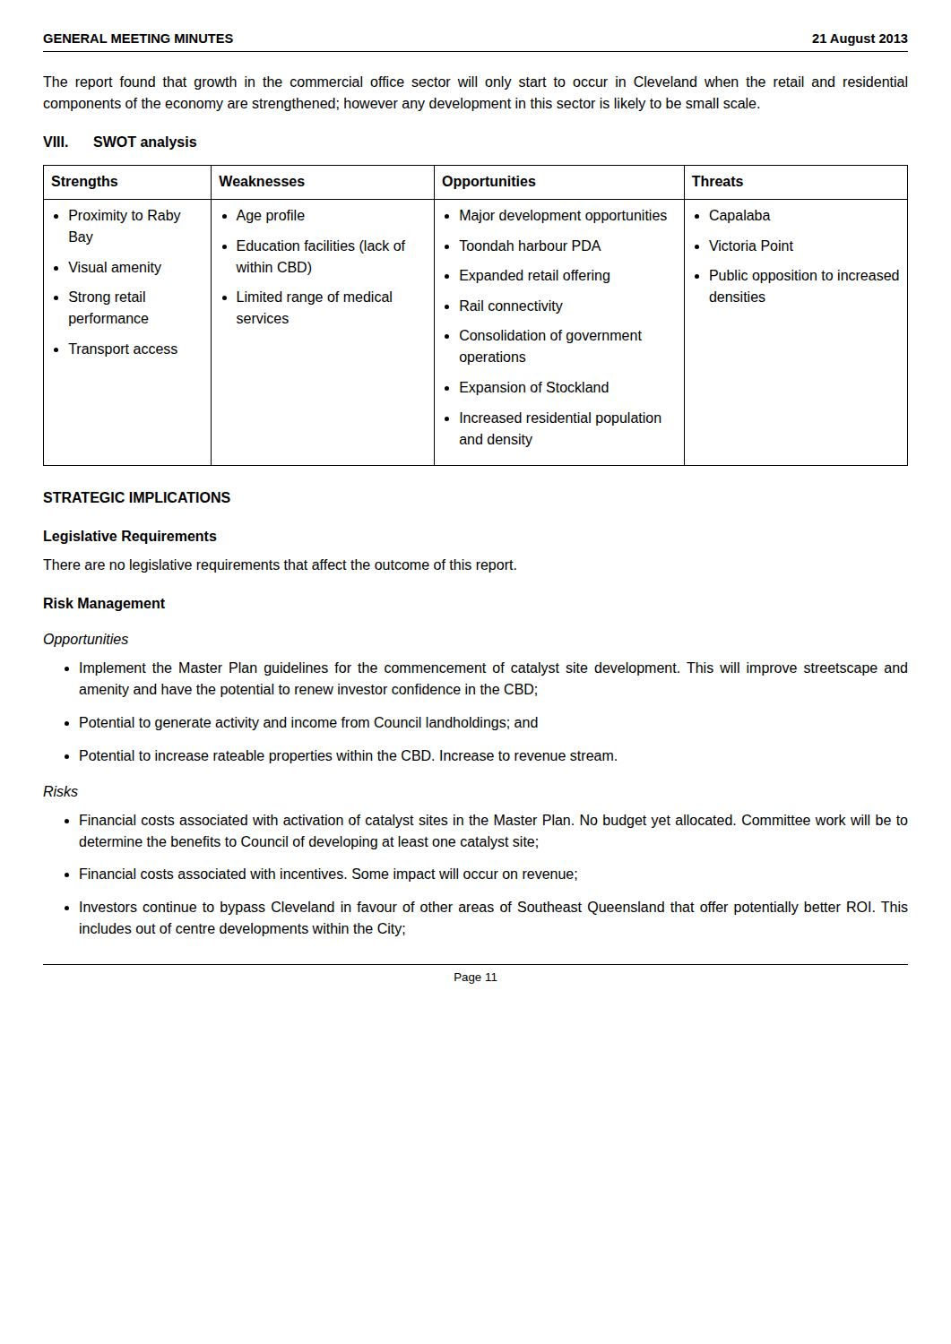GENERAL MEETING MINUTES 21 August 2013
The report found that growth in the commercial office sector will only start to occur in Cleveland when the retail and residential components of the economy are strengthened; however any development in this sector is likely to be small scale.
VIII. SWOT analysis
| Strengths | Weaknesses | Opportunities | Threats |
| --- | --- | --- | --- |
| Proximity to Raby Bay Visual amenity Strong retail performance Transport access | Age profile Education facilities (lack of within CBD) Limited range of medical services | Major development opportunities Toondah harbour PDA Expanded retail offering Rail connectivity Consolidation of government operations Expansion of Stockland Increased residential population and density | Capalaba Victoria Point Public opposition to increased densities |
STRATEGIC IMPLICATIONS
Legislative Requirements
There are no legislative requirements that affect the outcome of this report.
Risk Management
Opportunities
Implement the Master Plan guidelines for the commencement of catalyst site development. This will improve streetscape and amenity and have the potential to renew investor confidence in the CBD;
Potential to generate activity and income from Council landholdings; and
Potential to increase rateable properties within the CBD. Increase to revenue stream.
Risks
Financial costs associated with activation of catalyst sites in the Master Plan. No budget yet allocated. Committee work will be to determine the benefits to Council of developing at least one catalyst site;
Financial costs associated with incentives. Some impact will occur on revenue;
Investors continue to bypass Cleveland in favour of other areas of Southeast Queensland that offer potentially better ROI. This includes out of centre developments within the City;
Page 11